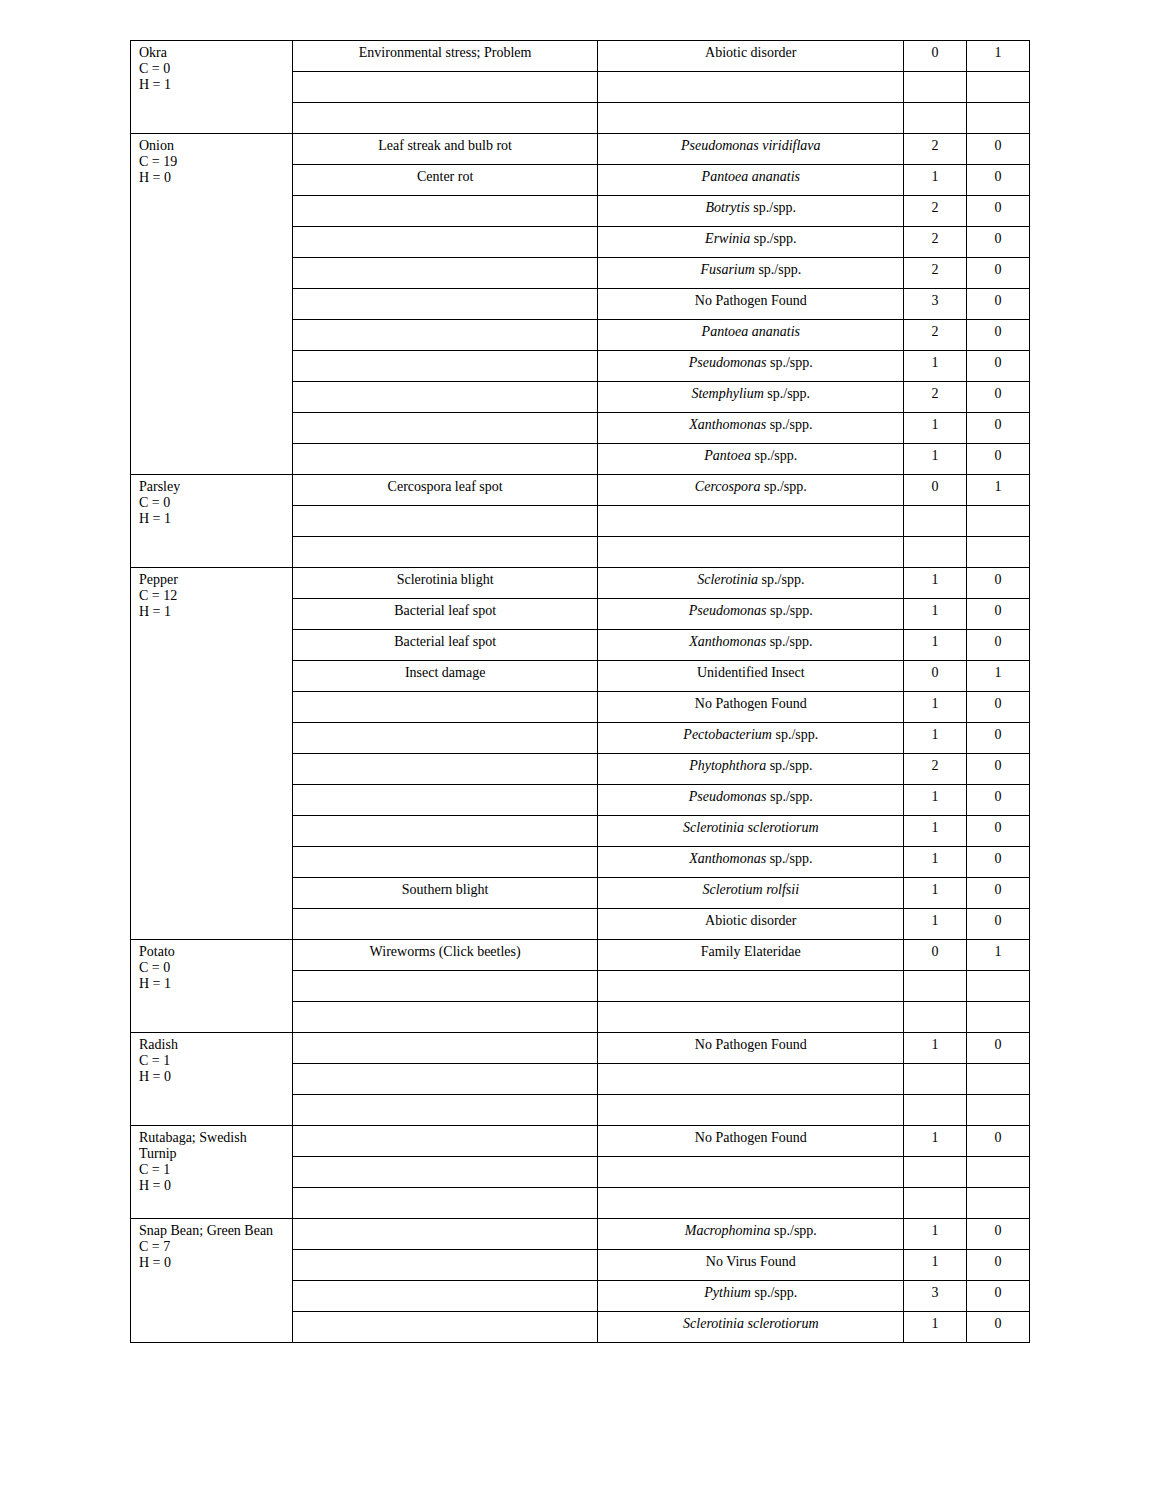| Okra C = 0 H = 1 | Environmental stress; Problem | Abiotic disorder | 0 | 1 |
| Onion C = 19 H = 0 | Leaf streak and bulb rot | Pseudomonas viridiflava | 2 | 0 |
| Center rot | Pantoea ananatis | 1 | 0 |
| | Botrytis sp./spp. | 2 | 0 |
| | Erwinia sp./spp. | 2 | 0 |
| | Fusarium sp./spp. | 2 | 0 |
| | No Pathogen Found | 3 | 0 |
| | Pantoea ananatis | 2 | 0 |
| | Pseudomonas sp./spp. | 1 | 0 |
| | Stemphylium sp./spp. | 2 | 0 |
| | Xanthomonas sp./spp. | 1 | 0 |
| | Pantoea sp./spp. | 1 | 0 |
| Parsley C = 0 H = 1 | Cercospora leaf spot | Cercospora sp./spp. | 0 | 1 |
| Pepper C = 12 H = 1 | Sclerotinia blight | Sclerotinia sp./spp. | 1 | 0 |
| Bacterial leaf spot | Pseudomonas sp./spp. | 1 | 0 |
| Bacterial leaf spot | Xanthomonas sp./spp. | 1 | 0 |
| Insect damage | Unidentified Insect | 0 | 1 |
| | No Pathogen Found | 1 | 0 |
| | Pectobacterium sp./spp. | 1 | 0 |
| | Phytophthora sp./spp. | 2 | 0 |
| | Pseudomonas sp./spp. | 1 | 0 |
| | Sclerotinia sclerotiorum | 1 | 0 |
| | Xanthomonas sp./spp. | 1 | 0 |
| Southern blight | Sclerotium rolfsii | 1 | 0 |
| | Abiotic disorder | 1 | 0 |
| Potato C = 0 H = 1 | Wireworms (Click beetles) | Family Elateridae | 0 | 1 |
| Radish C = 1 H = 0 | | No Pathogen Found | 1 | 0 |
| Rutabaga; Swedish Turnip C = 1 H = 0 | | No Pathogen Found | 1 | 0 |
| Snap Bean; Green Bean C = 7 H = 0 | | Macrophomina sp./spp. | 1 | 0 |
| | No Virus Found | 1 | 0 |
| | Pythium sp./spp. | 3 | 0 |
| | Sclerotinia sclerotiorum | 1 | 0 |